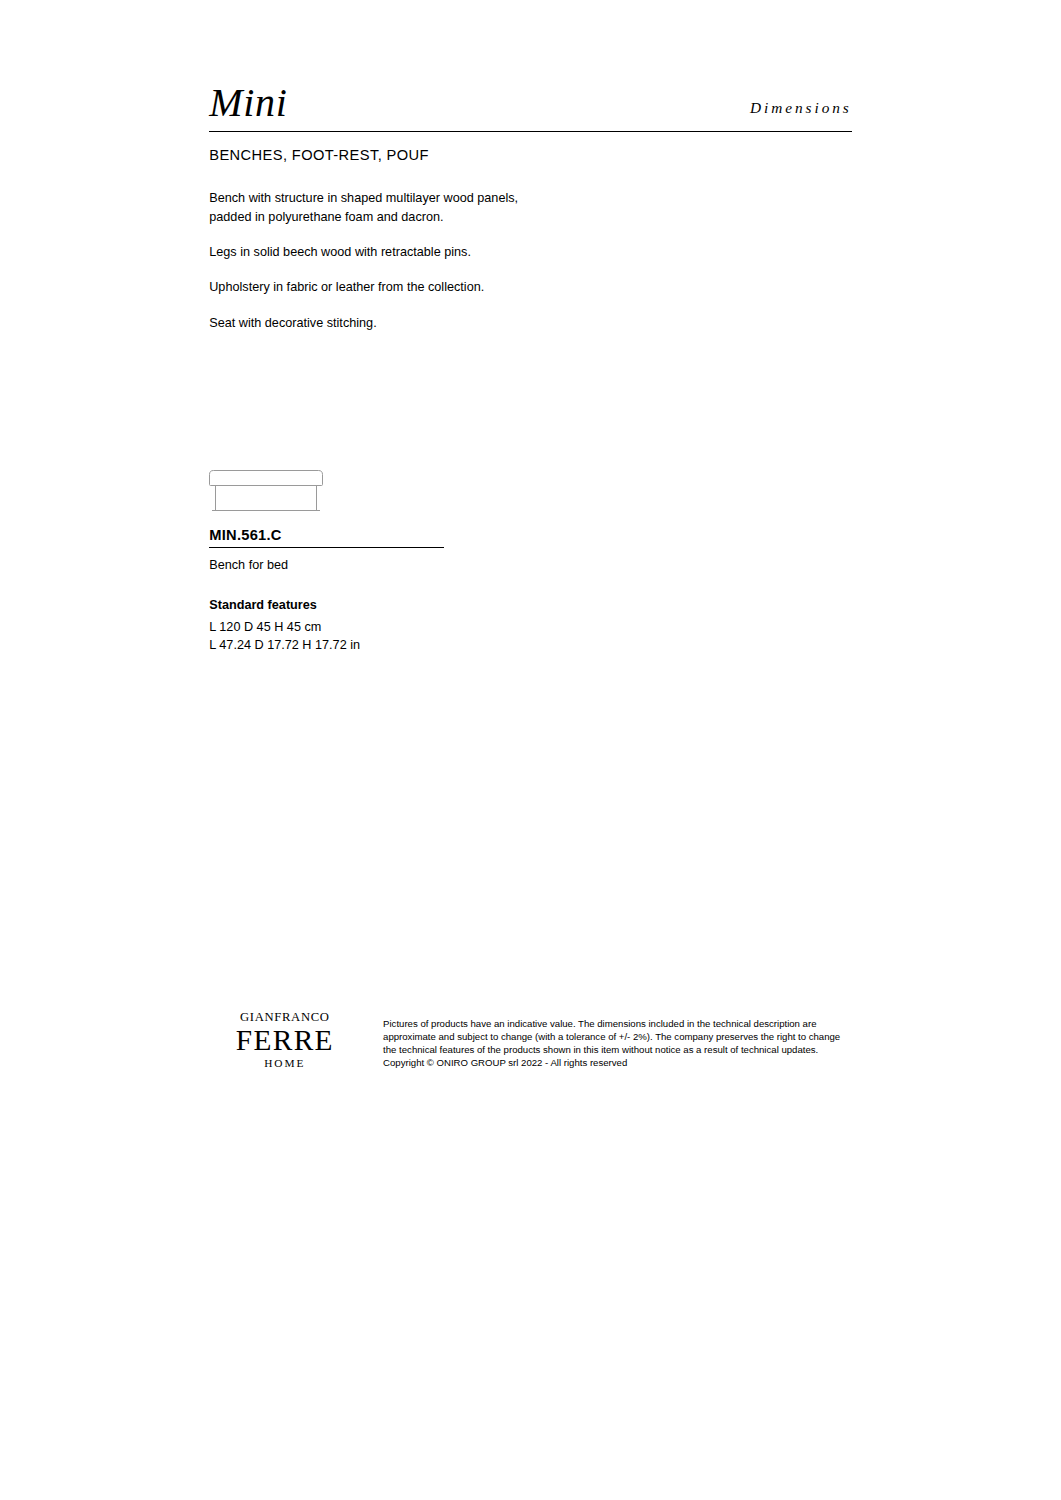Mini
Dimensions
BENCHES, FOOT-REST, POUF
Bench with structure in shaped multilayer wood panels,
padded in polyurethane foam and dacron.
Legs in solid beech wood with retractable pins.
Upholstery in fabric or leather from the collection.
Seat with decorative stitching.
MIN.561.C
Bench for bed
Standard features
L 120 D 45 H 45 cm
L 47.24 D 17.72 H 17.72 in
GIANFRANCO
FERRE
HOME
Pictures of products have an indicative value. The dimensions included in the technical description are approximate and subject to change (with a tolerance of +/- 2%). The company preserves the right to change the technical features of the products shown in this item without notice as a result of technical updates.
Copyright © ONIRO GROUP srl 2022 - All rights reserved